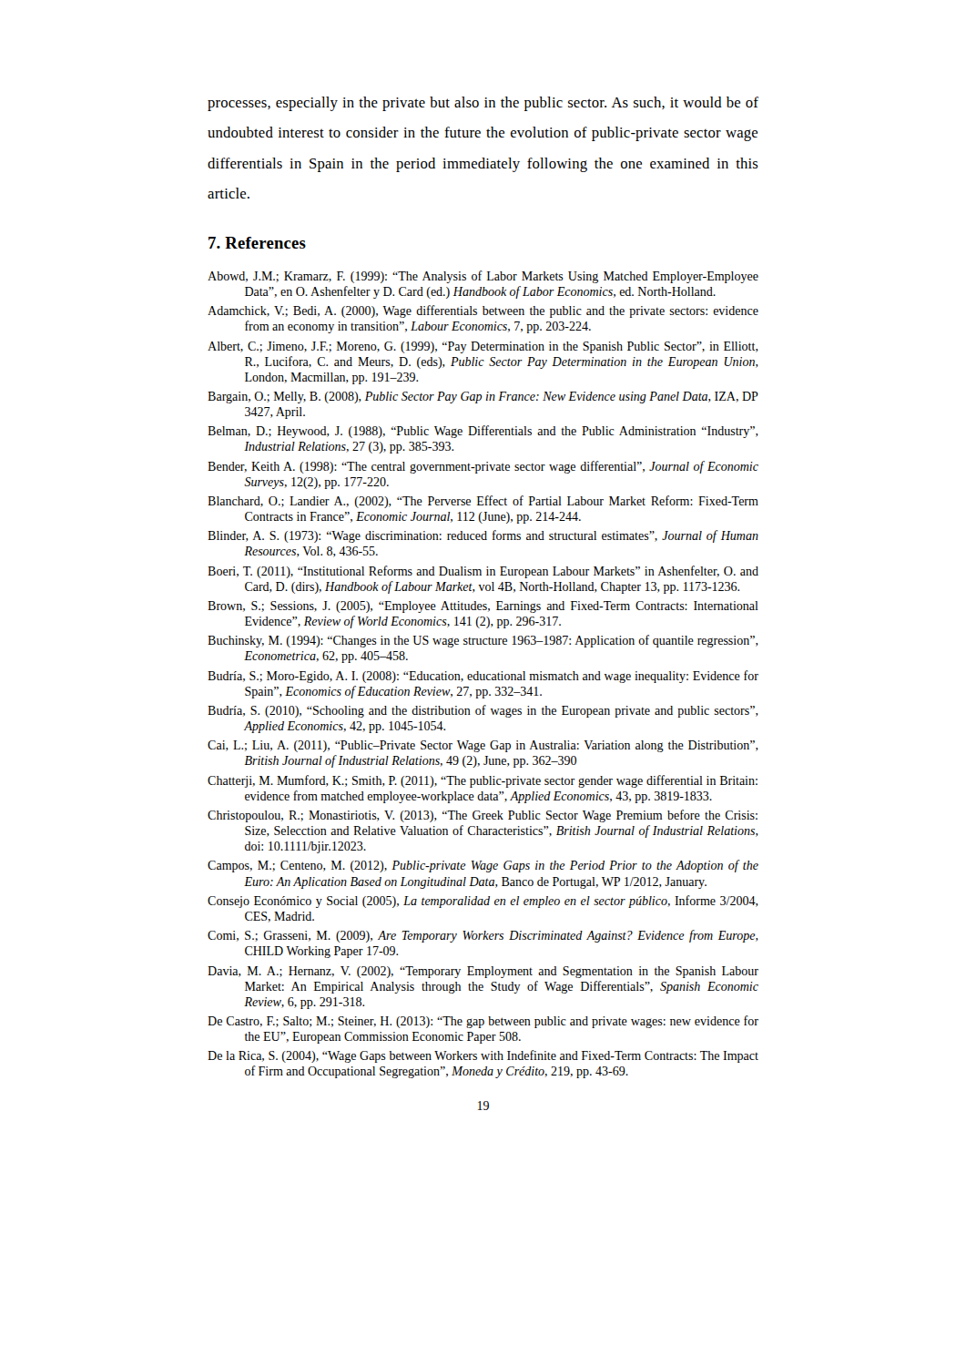processes, especially in the private but also in the public sector. As such, it would be of undoubted interest to consider in the future the evolution of public-private sector wage differentials in Spain in the period immediately following the one examined in this article.
7. References
Abowd, J.M.; Kramarz, F. (1999): “The Analysis of Labor Markets Using Matched Employer-Employee Data”, en O. Ashenfelter y D. Card (ed.) Handbook of Labor Economics, ed. North-Holland.
Adamchick, V.; Bedi, A. (2000), Wage differentials between the public and the private sectors: evidence from an economy in transition”, Labour Economics, 7, pp. 203-224.
Albert, C.; Jimeno, J.F.; Moreno, G. (1999), “Pay Determination in the Spanish Public Sector”, in Elliott, R., Lucifora, C. and Meurs, D. (eds), Public Sector Pay Determination in the European Union, London, Macmillan, pp. 191–239.
Bargain, O.; Melly, B. (2008), Public Sector Pay Gap in France: New Evidence using Panel Data, IZA, DP 3427, April.
Belman, D.; Heywood, J. (1988), “Public Wage Differentials and the Public Administration “Industry”, Industrial Relations, 27 (3), pp. 385-393.
Bender, Keith A. (1998): “The central government-private sector wage differential”, Journal of Economic Surveys, 12(2), pp. 177-220.
Blanchard, O.; Landier A., (2002), “The Perverse Effect of Partial Labour Market Reform: Fixed-Term Contracts in France”, Economic Journal, 112 (June), pp. 214-244.
Blinder, A. S. (1973): “Wage discrimination: reduced forms and structural estimates”, Journal of Human Resources, Vol. 8, 436-55.
Boeri, T. (2011), “Institutional Reforms and Dualism in European Labour Markets” in Ashenfelter, O. and Card, D. (dirs), Handbook of Labour Market, vol 4B, North-Holland, Chapter 13, pp. 1173-1236.
Brown, S.; Sessions, J. (2005), “Employee Attitudes, Earnings and Fixed-Term Contracts: International Evidence”, Review of World Economics, 141 (2), pp. 296-317.
Buchinsky, M. (1994): “Changes in the US wage structure 1963–1987: Application of quantile regression”, Econometrica, 62, pp. 405–458.
Budría, S.; Moro-Egido, A. I. (2008): “Education, educational mismatch and wage inequality: Evidence for Spain”, Economics of Education Review, 27, pp. 332–341.
Budría, S. (2010), “Schooling and the distribution of wages in the European private and public sectors”, Applied Economics, 42, pp. 1045-1054.
Cai, L.; Liu, A. (2011), “Public–Private Sector Wage Gap in Australia: Variation along the Distribution”, British Journal of Industrial Relations, 49 (2), June, pp. 362–390
Chatterji, M. Mumford, K.; Smith, P. (2011), “The public-private sector gender wage differential in Britain: evidence from matched employee-workplace data”, Applied Economics, 43, pp. 3819-1833.
Christopoulou, R.; Monastiriotis, V. (2013), “The Greek Public Sector Wage Premium before the Crisis: Size, Selecction and Relative Valuation of Characteristics”, British Journal of Industrial Relations, doi: 10.1111/bjir.12023.
Campos, M.; Centeno, M. (2012), Public-private Wage Gaps in the Period Prior to the Adoption of the Euro: An Aplication Based on Longitudinal Data, Banco de Portugal, WP 1/2012, January.
Consejo Económico y Social (2005), La temporalidad en el empleo en el sector público, Informe 3/2004, CES, Madrid.
Comi, S.; Grasseni, M. (2009), Are Temporary Workers Discriminated Against? Evidence from Europe, CHILD Working Paper 17-09.
Davia, M. A.; Hernanz, V. (2002), “Temporary Employment and Segmentation in the Spanish Labour Market: An Empirical Analysis through the Study of Wage Differentials”, Spanish Economic Review, 6, pp. 291-318.
De Castro, F.; Salto; M.; Steiner, H. (2013): “The gap between public and private wages: new evidence for the EU”, European Commission Economic Paper 508.
De la Rica, S. (2004), “Wage Gaps between Workers with Indefinite and Fixed-Term Contracts: The Impact of Firm and Occupational Segregation”, Moneda y Crédito, 219, pp. 43-69.
19